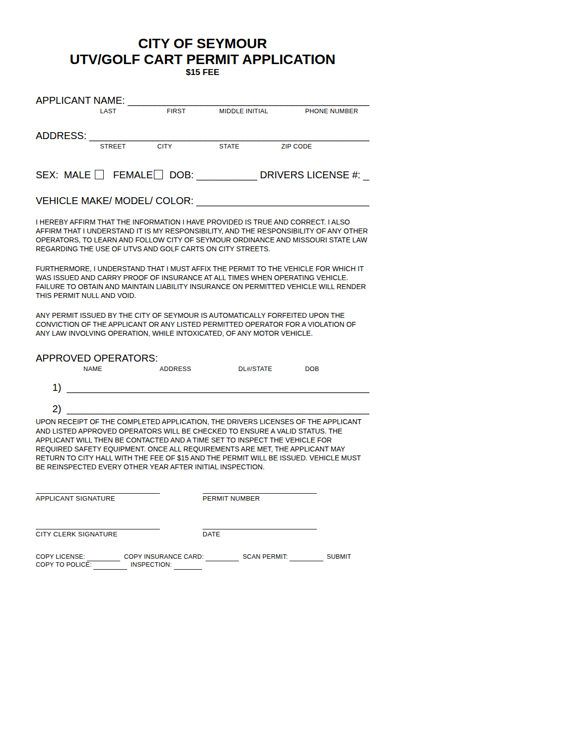CITY OF SEYMOUR
UTV/GOLF CART PERMIT APPLICATION
$15 FEE
APPLICANT NAME: _______________________________________________________________________
LAST FIRST MIDDLE INITIAL PHONE NUMBER
ADDRESS: _____________________________________________________________________________
STREET CITY STATE ZIP CODE
SEX: MALE FEMALE DOB: ___________ DRIVERS LICENSE #: ______________________
VEHICLE MAKE/ MODEL/ COLOR: ______________________________________________________
I HEREBY AFFIRM THAT THE INFORMATION I HAVE PROVIDED IS TRUE AND CORRECT. I ALSO AFFIRM THAT I UNDERSTAND IT IS MY RESPONSIBILITY, AND THE RESPONSIBILITY OF ANY OTHER OPERATORS, TO LEARN AND FOLLOW CITY OF SEYMOUR ORDINANCE AND MISSOURI STATE LAW REGARDING THE USE OF UTVS AND GOLF CARTS ON CITY STREETS.
FURTHERMORE, I UNDERSTAND THAT I MUST AFFIX THE PERMIT TO THE VEHICLE FOR WHICH IT WAS ISSUED AND CARRY PROOF OF INSURANCE AT ALL TIMES WHEN OPERATING VEHICLE. FAILURE TO OBTAIN AND MAINTAIN LIABILITY INSURANCE ON PERMITTED VEHICLE WILL RENDER THIS PERMIT NULL AND VOID.
ANY PERMIT ISSUED BY THE CITY OF SEYMOUR IS AUTOMATICALLY FORFEITED UPON THE CONVICTION OF THE APPLICANT OR ANY LISTED PERMITTED OPERATOR FOR A VIOLATION OF ANY LAW INVOLVING OPERATION, WHILE INTOXICATED, OF ANY MOTOR VEHICLE.
APPROVED OPERATORS:
NAME ADDRESS DL#/STATE DOB
1) _________________________________________________________________
2) _________________________________________________________________
UPON RECEIPT OF THE COMPLETED APPLICATION, THE DRIVERS LICENSES OF THE APPLICANT AND LISTED APPROVED OPERATORS WILL BE CHECKED TO ENSURE A VALID STATUS. THE APPLICANT WILL THEN BE CONTACTED AND A TIME SET TO INSPECT THE VEHICLE FOR REQUIRED SAFETY EQUIPMENT. ONCE ALL REQUIREMENTS ARE MET, THE APPLICANT MAY RETURN TO CITY HALL WITH THE FEE OF $15 AND THE PERMIT WILL BE ISSUED. VEHICLE MUST BE REINSPECTED EVERY OTHER YEAR AFTER INITIAL INSPECTION.
| APPLICANT SIGNATURE | PERMIT NUMBER |
| CITY CLERK SIGNATURE | DATE |
COPY LICENSE: COPY INSURANCE CARD: SCAN PERMIT: SUBMIT COPY TO POLICE: INSPECTION: